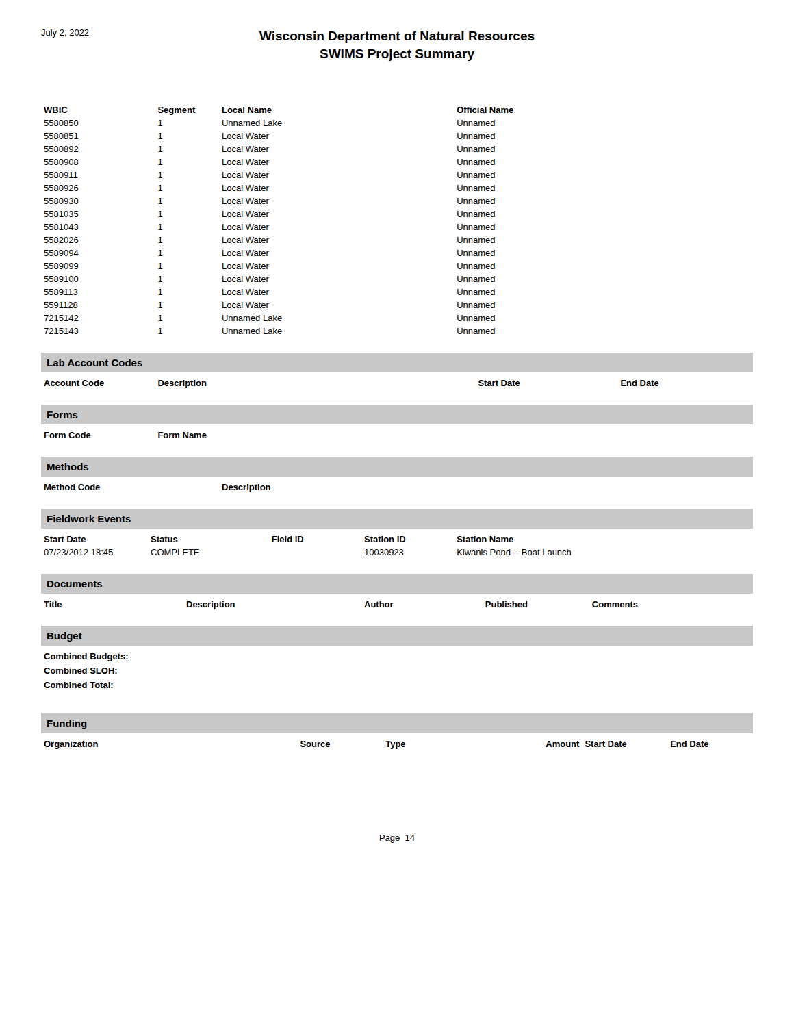July 2, 2022
Wisconsin Department of Natural Resources
SWIMS Project Summary
| WBIC | Segment | Local Name | Official Name |
| --- | --- | --- | --- |
| 5580850 | 1 | Unnamed Lake | Unnamed |
| 5580851 | 1 | Local Water | Unnamed |
| 5580892 | 1 | Local Water | Unnamed |
| 5580908 | 1 | Local Water | Unnamed |
| 5580911 | 1 | Local Water | Unnamed |
| 5580926 | 1 | Local Water | Unnamed |
| 5580930 | 1 | Local Water | Unnamed |
| 5581035 | 1 | Local Water | Unnamed |
| 5581043 | 1 | Local Water | Unnamed |
| 5582026 | 1 | Local Water | Unnamed |
| 5589094 | 1 | Local Water | Unnamed |
| 5589099 | 1 | Local Water | Unnamed |
| 5589100 | 1 | Local Water | Unnamed |
| 5589113 | 1 | Local Water | Unnamed |
| 5591128 | 1 | Local Water | Unnamed |
| 7215142 | 1 | Unnamed Lake | Unnamed |
| 7215143 | 1 | Unnamed Lake | Unnamed |
Lab Account Codes
| Account Code | Description | Start Date | End Date |
| --- | --- | --- | --- |
Forms
| Form Code | Form Name |
| --- | --- |
Methods
| Method Code | Description |
| --- | --- |
Fieldwork Events
| Start Date | Status | Field ID | Station ID | Station Name |
| --- | --- | --- | --- | --- |
| 07/23/2012 18:45 | COMPLETE | | 10030923 | Kiwanis Pond -- Boat Launch |
Documents
| Title | Description | Author | Published | Comments |
| --- | --- | --- | --- | --- |
Budget
Combined Budgets:
Combined SLOH:
Combined Total:
Funding
| Organization | Source | Type | Amount | Start Date | End Date |
| --- | --- | --- | --- | --- | --- |
Page 14